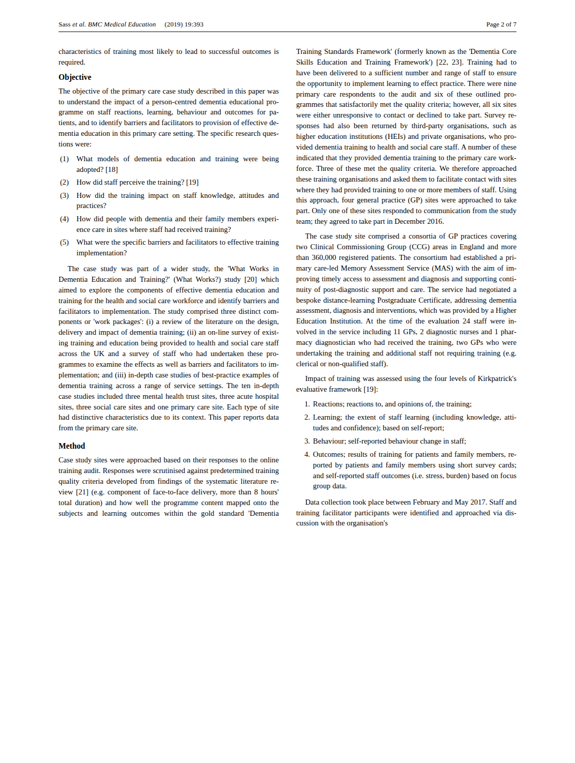Sass et al. BMC Medical Education (2019) 19:393
Page 2 of 7
characteristics of training most likely to lead to successful outcomes is required.
Objective
The objective of the primary care case study described in this paper was to understand the impact of a person-centred dementia educational programme on staff reactions, learning, behaviour and outcomes for patients, and to identify barriers and facilitators to provision of effective dementia education in this primary care setting. The specific research questions were:
What models of dementia education and training were being adopted? [18]
How did staff perceive the training? [19]
How did the training impact on staff knowledge, attitudes and practices?
How did people with dementia and their family members experience care in sites where staff had received training?
What were the specific barriers and facilitators to effective training implementation?
The case study was part of a wider study, the 'What Works in Dementia Education and Training?' (What Works?) study [20] which aimed to explore the components of effective dementia education and training for the health and social care workforce and identify barriers and facilitators to implementation. The study comprised three distinct components or 'work packages': (i) a review of the literature on the design, delivery and impact of dementia training; (ii) an on-line survey of existing training and education being provided to health and social care staff across the UK and a survey of staff who had undertaken these programmes to examine the effects as well as barriers and facilitators to implementation; and (iii) in-depth case studies of best-practice examples of dementia training across a range of service settings. The ten in-depth case studies included three mental health trust sites, three acute hospital sites, three social care sites and one primary care site. Each type of site had distinctive characteristics due to its context. This paper reports data from the primary care site.
Method
Case study sites were approached based on their responses to the online training audit. Responses were scrutinised against predetermined training quality criteria developed from findings of the systematic literature review [21] (e.g. component of face-to-face delivery, more than 8 hours' total duration) and how well the programme content mapped onto the subjects and learning outcomes within the gold standard 'Dementia Training Standards Framework' (formerly known as the 'Dementia Core Skills Education and Training Framework') [22, 23]. Training had to have been delivered to a sufficient number and range of staff to ensure the opportunity to implement learning to effect practice. There were nine primary care respondents to the audit and six of these outlined programmes that satisfactorily met the quality criteria; however, all six sites were either unresponsive to contact or declined to take part. Survey responses had also been returned by third-party organisations, such as higher education institutions (HEIs) and private organisations, who provided dementia training to health and social care staff. A number of these indicated that they provided dementia training to the primary care workforce. Three of these met the quality criteria. We therefore approached these training organisations and asked them to facilitate contact with sites where they had provided training to one or more members of staff. Using this approach, four general practice (GP) sites were approached to take part. Only one of these sites responded to communication from the study team; they agreed to take part in December 2016.
The case study site comprised a consortia of GP practices covering two Clinical Commissioning Group (CCG) areas in England and more than 360,000 registered patients. The consortium had established a primary care-led Memory Assessment Service (MAS) with the aim of improving timely access to assessment and diagnosis and supporting continuity of post-diagnostic support and care. The service had negotiated a bespoke distance-learning Postgraduate Certificate, addressing dementia assessment, diagnosis and interventions, which was provided by a Higher Education Institution. At the time of the evaluation 24 staff were involved in the service including 11 GPs, 2 diagnostic nurses and 1 pharmacy diagnostician who had received the training, two GPs who were undertaking the training and additional staff not requiring training (e.g. clerical or non-qualified staff).
Impact of training was assessed using the four levels of Kirkpatrick's evaluative framework [19]:
Reactions; reactions to, and opinions of, the training;
Learning; the extent of staff learning (including knowledge, attitudes and confidence); based on self-report;
Behaviour; self-reported behaviour change in staff;
Outcomes; results of training for patients and family members, reported by patients and family members using short survey cards; and self-reported staff outcomes (i.e. stress, burden) based on focus group data.
Data collection took place between February and May 2017. Staff and training facilitator participants were identified and approached via discussion with the organisation's